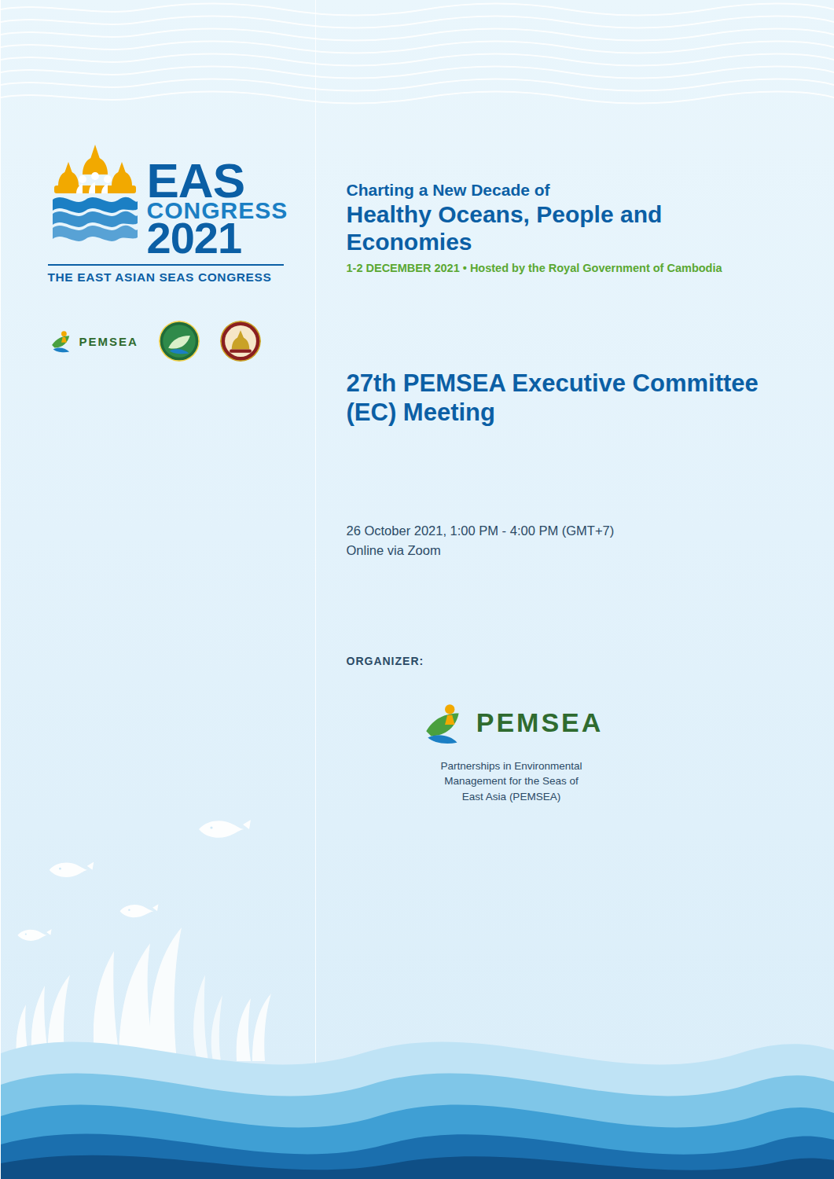EAS CONGRESS 2021
THE EAST ASIAN SEAS CONGRESS
PEMSEA
Charting a New Decade of
Healthy Oceans, People and Economies
1-2 DECEMBER 2021 • Hosted by the Royal Government of Cambodia
27th PEMSEA Executive Committee
(EC) Meeting
26 October 2021, 1:00 PM - 4:00 PM (GMT+7)
Online via Zoom
ORGANIZER:
PEMSEA
Partnerships in Environmental
Management for the Seas of
East Asia (PEMSEA)